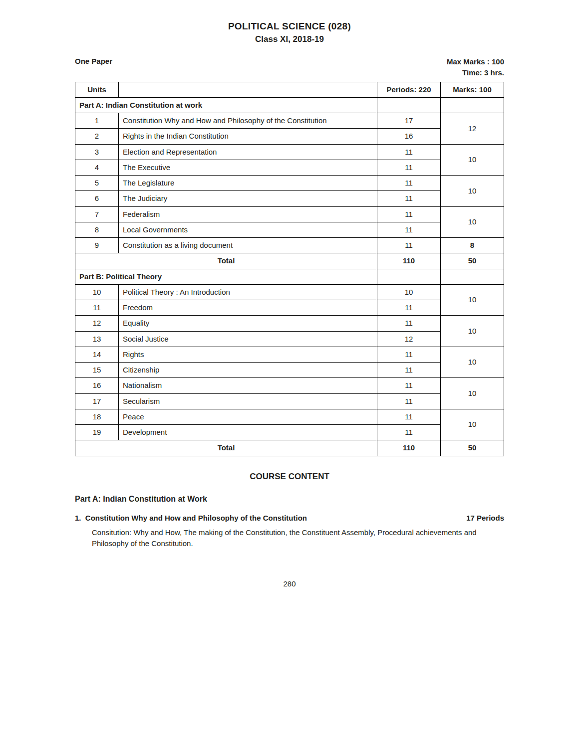POLITICAL SCIENCE (028)
Class XI, 2018-19
One Paper
Max Marks : 100
Time: 3 hrs.
| Units | | Periods: 220 | Marks: 100 |
| --- | --- | --- | --- |
| Part A: Indian Constitution at work | | |
| 1 | Constitution Why and How and Philosophy of the Constitution | 17 | 12 |
| 2 | Rights in the Indian Constitution | 16 |
| 3 | Election and Representation | 11 | 10 |
| 4 | The Executive | 11 |
| 5 | The Legislature | 11 | 10 |
| 6 | The Judiciary | 11 |
| 7 | Federalism | 11 | 10 |
| 8 | Local Governments | 11 |
| 9 | Constitution as a living document | 11 | 8 |
| Total | 110 | 50 |
| Part B: Political Theory | | |
| 10 | Political Theory : An Introduction | 10 | 10 |
| 11 | Freedom | 11 |
| 12 | Equality | 11 | 10 |
| 13 | Social Justice | 12 |
| 14 | Rights | 11 | 10 |
| 15 | Citizenship | 11 |
| 16 | Nationalism | 11 | 10 |
| 17 | Secularism | 11 |
| 18 | Peace | 11 | 10 |
| 19 | Development | 11 |
| Total | 110 | 50 |
COURSE CONTENT
Part A: Indian Constitution at Work
1. Constitution Why and How and Philosophy of the Constitution 17 Periods
Consitution: Why and How, The making of the Constitution, the Constituent Assembly, Procedural achievements and Philosophy of the Constitution.
280